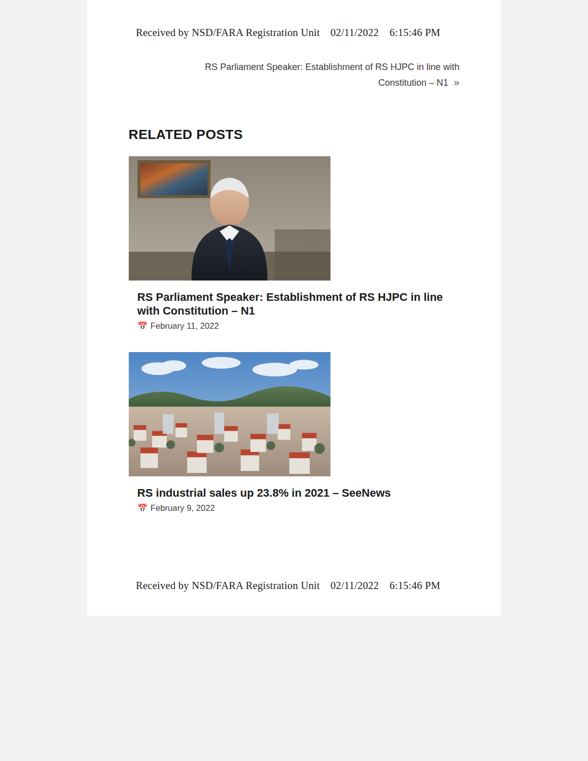Received by NSD/FARA Registration Unit 02/11/2022 6:15:46 PM
RS Parliament Speaker: Establishment of RS HJPC in line with Constitution – N1 »
Related Posts
RS Parliament Speaker: Establishment of RS HJPC in line with Constitution – N1
📅February 11, 2022
RS industrial sales up 23.8% in 2021 – SeeNews
📅February 9, 2022
Received by NSD/FARA Registration Unit 02/11/2022 6:15:46 PM